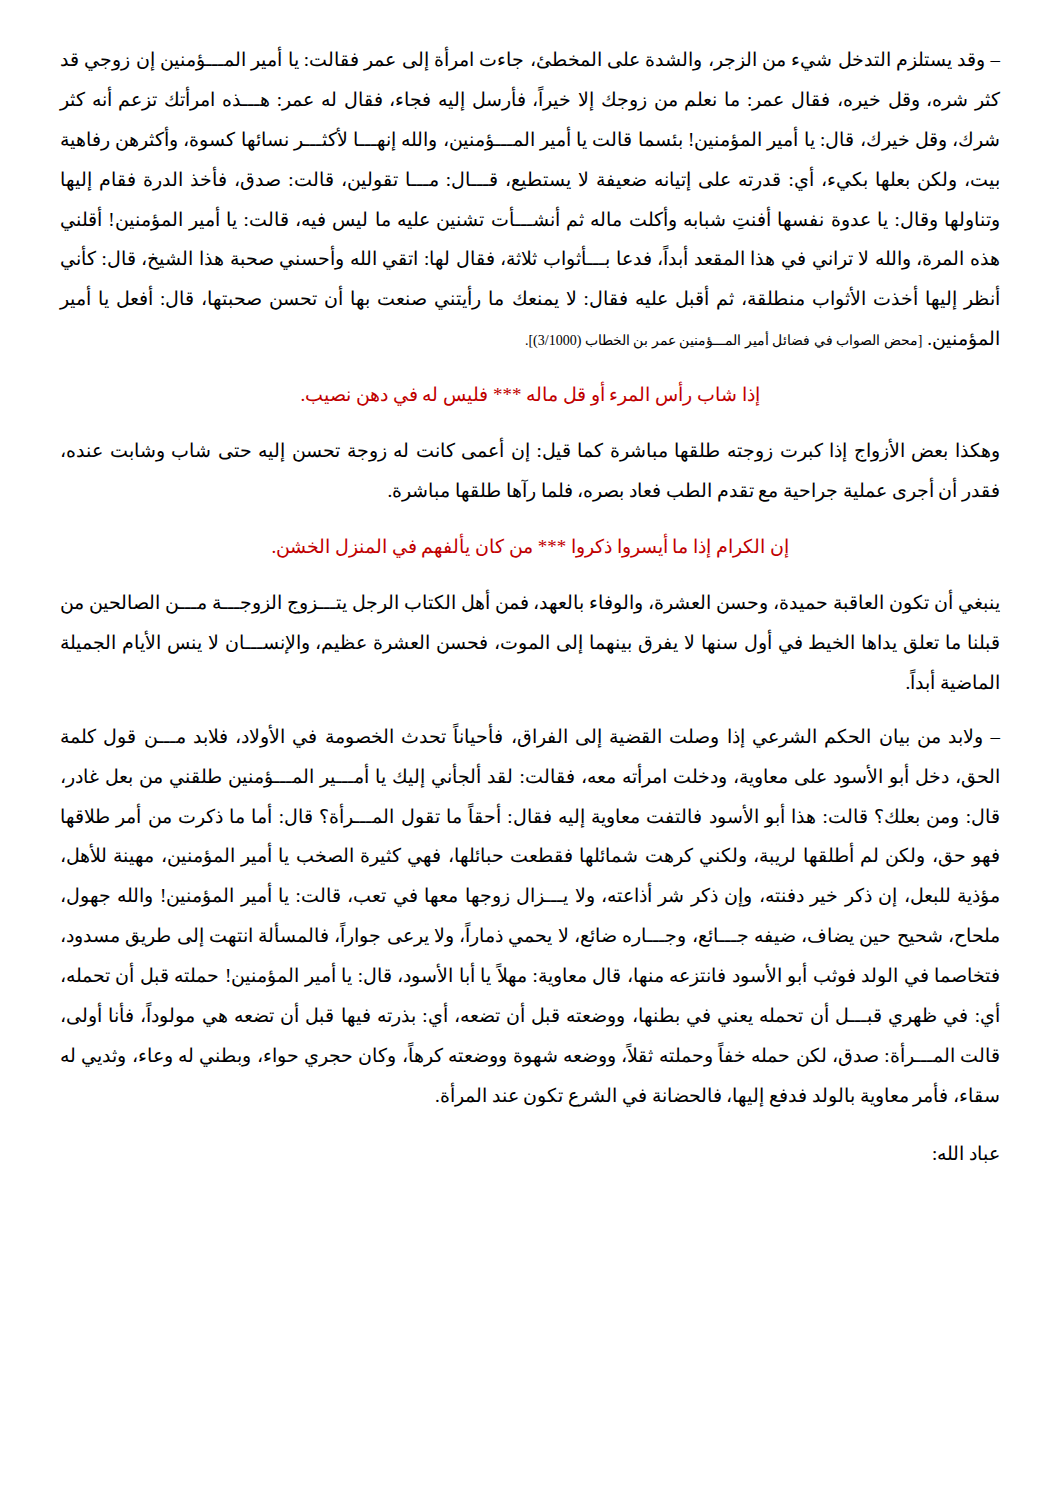– وقد يستلزم التدخل شيء من الزجر، والشدة على المخطئ، جاءت امرأة إلى عمر فقالت: يا أمير المـــؤمنين إن زوجي قد كثر شره، وقل خيره، فقال عمر: ما نعلم من زوجك إلا خيراً، فأرسل إليه فجاء، فقال له عمر: هـــذه امرأتك تزعم أنه كثر شرك، وقل خيرك، قال: يا أمير المؤمنين! بئسما قالت يا أمير المـــؤمنين، والله إنهـــا لأكثـــر نسائها كسوة، وأكثرهن رفاهية بيت، ولكن بعلها بكيء، أي: قدرته على إتيانه ضعيفة لا يستطيع، قـــال: مـــا تقولين، قالت: صدق، فأخذ الدرة فقام إليها وتناولها وقال: يا عدوة نفسها أفنتِ شبابه وأكلت ماله ثم أنشـــأت تشنين عليه ما ليس فيه، قالت: يا أمير المؤمنين! أقلني هذه المرة، والله لا تراني في هذا المقعد أبداً، فدعا بـــأثواب ثلاثة، فقال لها: اتقي الله وأحسني صحبة هذا الشيخ، قال: كأني أنظر إليها أخذت الأثواب منطلقة، ثم أقبل عليه فقال: لا يمنعك ما رأيتني صنعت بها أن تحسن صحبتها، قال: أفعل يا أمير المؤمنين. [محض الصواب في فضائل أمير المـــؤمنين عمر بن الخطاب (3/1000)].
إذا شاب رأس المرء أو قل ماله *** فليس له في دهن نصيب.
وهكذا بعض الأزواج إذا كبرت زوجته طلقها مباشرة كما قيل: إن أعمى كانت له زوجة تحسن إليه حتى شاب وشابت عنده، فقدر أن أجرى عملية جراحية مع تقدم الطب فعاد بصره، فلما رآها طلقها مباشرة.
إن الكرام إذا ما أيسروا ذكروا *** من كان يألفهم في المنزل الخشن.
ينبغي أن تكون العاقبة حميدة، وحسن العشرة، والوفاء بالعهد، فمن أهل الكتاب الرجل يتـــزوج الزوجـــة مـــن الصالحين من قبلنا ما تعلق يداها الخيط في أول سنها لا يفرق بينهما إلى الموت، فحسن العشرة عظيم، والإنســـان لا ينس الأيام الجميلة الماضية أبداً.
– ولابد من بيان الحكم الشرعي إذا وصلت القضية إلى الفراق، فأحياناً تحدث الخصومة في الأولاد، فلابد مـــن قول كلمة الحق، دخل أبو الأسود على معاوية، ودخلت امرأته معه، فقالت: لقد ألجأني إليك يا أمـــير المـــؤمنين طلقني من بعل غادر، قال: ومن بعلك؟ قالت: هذا أبو الأسود فالتفت معاوية إليه فقال: أحقاً ما تقول المـــرأة؟ قال: أما ما ذكرت من أمر طلاقها فهو حق، ولكن لم أطلقها لريبة، ولكني كرهت شمائلها فقطعت حبائلها، فهي كثيرة الصخب يا أمير المؤمنين، مهينة للأهل، مؤذية للبعل، إن ذكر خير دفنته، وإن ذكر شر أذاعته، ولا يـــزال زوجها معها في تعب، قالت: يا أمير المؤمنين! والله جهول، ملحاح، شحيح حين يضاف، ضيفه جـــائع، وجـــاره ضائع، لا يحمي ذماراً، ولا يرعى جواراً، فالمسألة انتهت إلى طريق مسدود، فتخاصما في الولد فوثب أبو الأسود فانتزعه منها، قال معاوية: مهلاً يا أبا الأسود، قال: يا أمير المؤمنين! حملته قبل أن تحمله، أي: في ظهري قبـــل أن تحمله يعني في بطنها، ووضعته قبل أن تضعه، أي: بذرته فيها قبل أن تضعه هي مولوداً، فأنا أولى، قالت المـــرأة: صدق، لكن حمله خفاً وحملته ثقلاً، ووضعه شهوة ووضعته كرهاً، وكان حجري حواء، وبطني له وعاء، وثديي له سقاء، فأمر معاوية بالولد فدفع إليها، فالحضانة في الشرع تكون عند المرأة.
عباد الله: